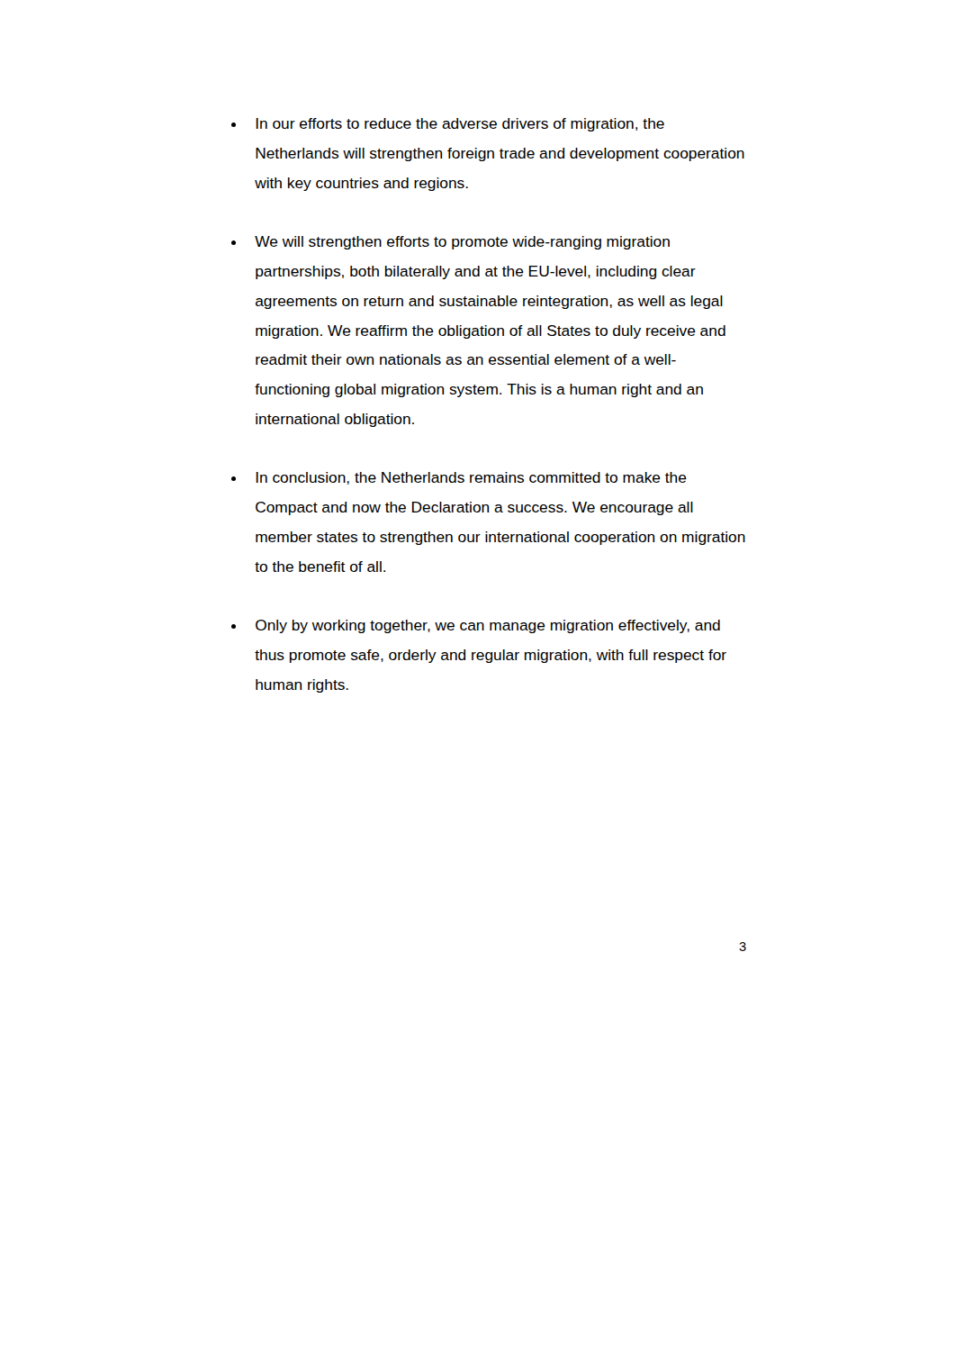In our efforts to reduce the adverse drivers of migration, the Netherlands will strengthen foreign trade and development cooperation with key countries and regions.
We will strengthen efforts to promote wide-ranging migration partnerships, both bilaterally and at the EU-level, including clear agreements on return and sustainable reintegration, as well as legal migration. We reaffirm the obligation of all States to duly receive and readmit their own nationals as an essential element of a well-functioning global migration system. This is a human right and an international obligation.
In conclusion, the Netherlands remains committed to make the Compact and now the Declaration a success. We encourage all member states to strengthen our international cooperation on migration to the benefit of all.
Only by working together, we can manage migration effectively, and thus promote safe, orderly and regular migration, with full respect for human rights.
3